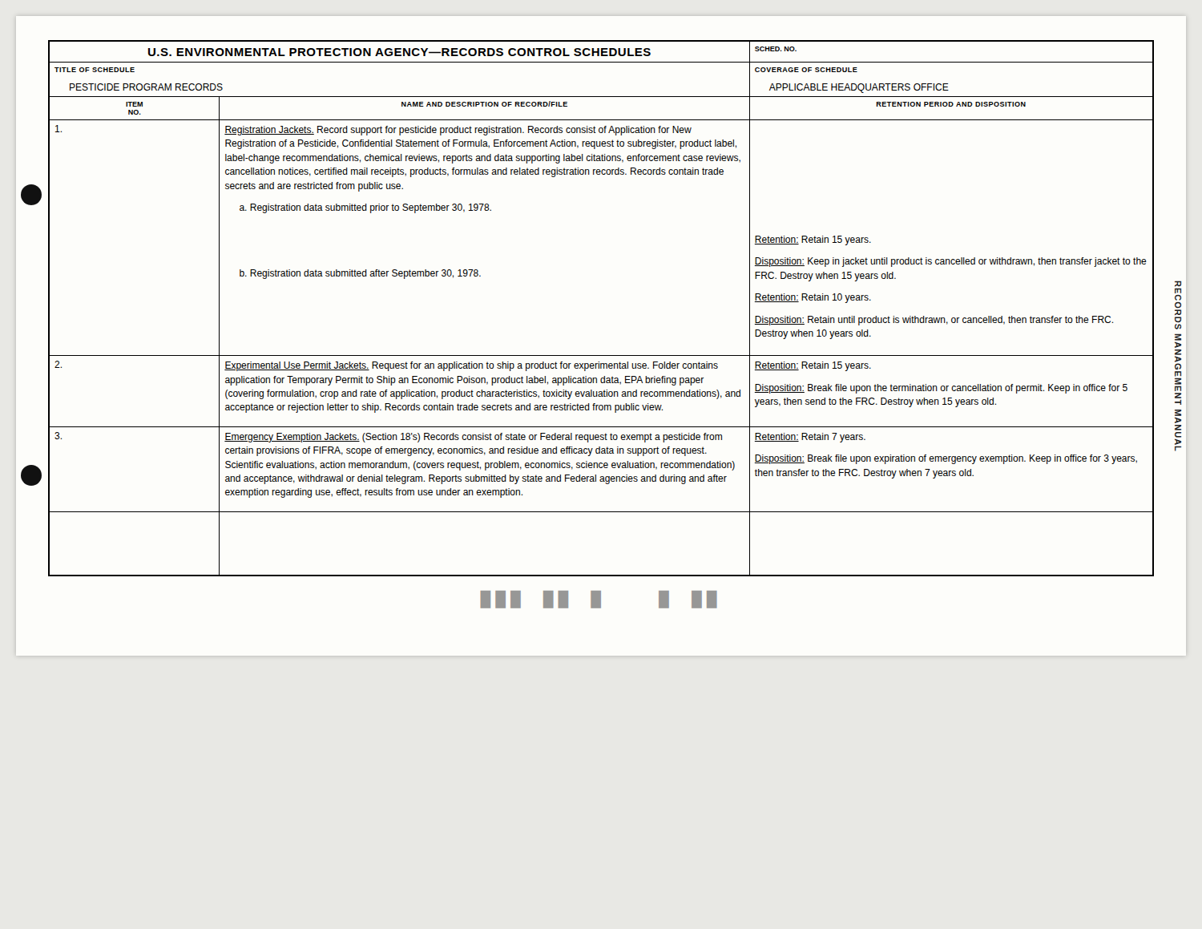RECORDS MANAGEMENT MANUAL
| U.S. ENVIRONMENTAL PROTECTION AGENCY—RECORDS CONTROL SCHEDULES | SCHED. NO. |
| TITLE OF SCHEDULE PESTICIDE PROGRAM RECORDS | COVERAGE OF SCHEDULE APPLICABLE HEADQUARTERS OFFICE |
| ITEM NO. | NAME AND DESCRIPTION OF RECORD/FILE | RETENTION PERIOD AND DISPOSITION |
| 1. | Registration Jackets. Record support for pesticide product registration. Records consist of Application for New Registration of a Pesticide, Confidential Statement of Formula, Enforcement Action, request to subregister, product label, label-change recommendations, chemical reviews, reports and data supporting label citations, enforcement case reviews, cancellation notices, certified mail receipts, products, formulas and related registration records. Records contain trade secrets and are restricted from public use. a. Registration data submitted prior to September 30, 1978. b. Registration data submitted after September 30, 1978. | Retention: Retain 15 years. Disposition: Keep in jacket until product is cancelled or withdrawn, then transfer jacket to the FRC. Destroy when 15 years old. Retention: Retain 10 years. Disposition: Retain until product is withdrawn, or cancelled, then transfer to the FRC. Destroy when 10 years old. |
| 2. | Experimental Use Permit Jackets. Request for an application to ship a product for experimental use. Folder contains application for Temporary Permit to Ship an Economic Poison, product label, application data, EPA briefing paper (covering formulation, crop and rate of application, product characteristics, toxicity evaluation and recommendations), and acceptance or rejection letter to ship. Records contain trade secrets and are restricted from public view. | Retention: Retain 15 years. Disposition: Break file upon the termination or cancellation of permit. Keep in office for 5 years, then send to the FRC. Destroy when 15 years old. |
| 3. | Emergency Exemption Jackets. (Section 18's) Records consist of state or Federal request to exempt a pesticide from certain provisions of FIFRA, scope of emergency, economics, and residue and efficacy data in support of request. Scientific evaluations, action memorandum, (covers request, problem, economics, science evaluation, recommendation) and acceptance, withdrawal or denial telegram. Reports submitted by state and Federal agencies and during and after exemption regarding use, effect, results from use under an exemption. | Retention: Retain 7 years. Disposition: Break file upon expiration of emergency exemption. Keep in office for 3 years, then transfer to the FRC. Destroy when 7 years old. |
███ ██ █ █ ██